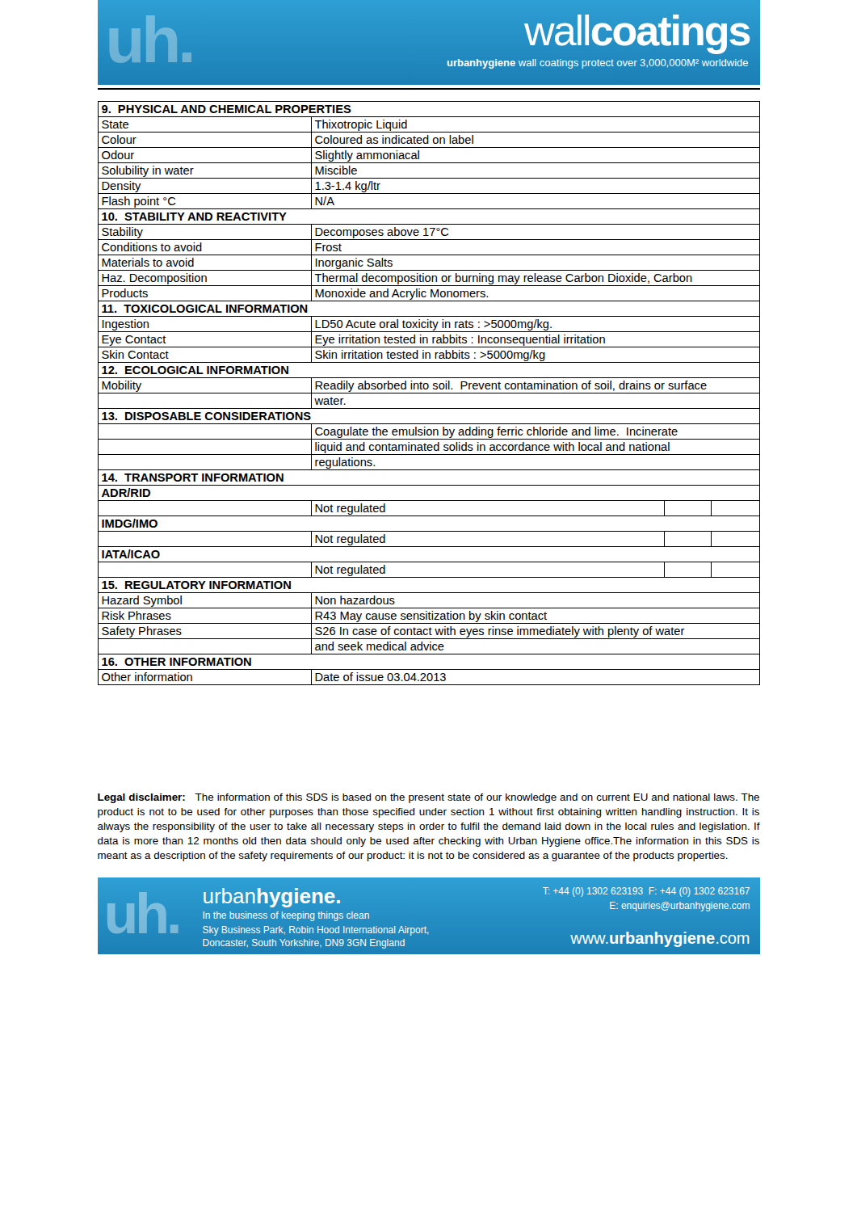uh.
wallcoatings
urbanhygiene wall coatings protect over 3,000,000M² worldwide
| 9. PHYSICAL AND CHEMICAL PROPERTIES |
| State | Thixotropic Liquid |
| Colour | Coloured as indicated on label |
| Odour | Slightly ammoniacal |
| Solubility in water | Miscible |
| Density | 1.3-1.4 kg/ltr |
| Flash point °C | N/A |
| 10. STABILITY AND REACTIVITY |
| Stability | Decomposes above 17°C |
| Conditions to avoid | Frost |
| Materials to avoid | Inorganic Salts |
| Haz. Decomposition | Thermal decomposition or burning may release Carbon Dioxide, Carbon |
| Products | Monoxide and Acrylic Monomers. |
| 11. TOXICOLOGICAL INFORMATION |
| Ingestion | LD50 Acute oral toxicity in rats : >5000mg/kg. |
| Eye Contact | Eye irritation tested in rabbits : Inconsequential irritation |
| Skin Contact | Skin irritation tested in rabbits : >5000mg/kg |
| 12. ECOLOGICAL INFORMATION |
| Mobility | Readily absorbed into soil. Prevent contamination of soil, drains or surface |
| | water. |
| 13. DISPOSABLE CONSIDERATIONS |
| | Coagulate the emulsion by adding ferric chloride and lime. Incinerate |
| | liquid and contaminated solids in accordance with local and national |
| | regulations. |
| 14. TRANSPORT INFORMATION |
| ADR/RID |
| | Not regulated | | |
| IMDG/IMO |
| | Not regulated | | |
| IATA/ICAO |
| | Not regulated | | |
| 15. REGULATORY INFORMATION |
| Hazard Symbol | Non hazardous |
| Risk Phrases | R43 May cause sensitization by skin contact |
| Safety Phrases | S26 In case of contact with eyes rinse immediately with plenty of water |
| | and seek medical advice |
| 16. OTHER INFORMATION |
| Other information | Date of issue 03.04.2013 |
Legal disclaimer: The information of this SDS is based on the present state of our knowledge and on current EU and national laws. The product is not to be used for other purposes than those specified under section 1 without first obtaining written handling instruction. It is always the responsibility of the user to take all necessary steps in order to fulfil the demand laid down in the local rules and legislation. If data is more than 12 months old then data should only be used after checking with Urban Hygiene office.The information in this SDS is meant as a description of the safety requirements of our product: it is not to be considered as a guarantee of the products properties.
uh.
urbanhygiene.
In the business of keeping things clean
Sky Business Park, Robin Hood International Airport,
Doncaster, South Yorkshire, DN9 3GN England
T: +44 (0) 1302 623193 F: +44 (0) 1302 623167
E: enquiries@urbanhygiene.com
www. urbanhygiene.com